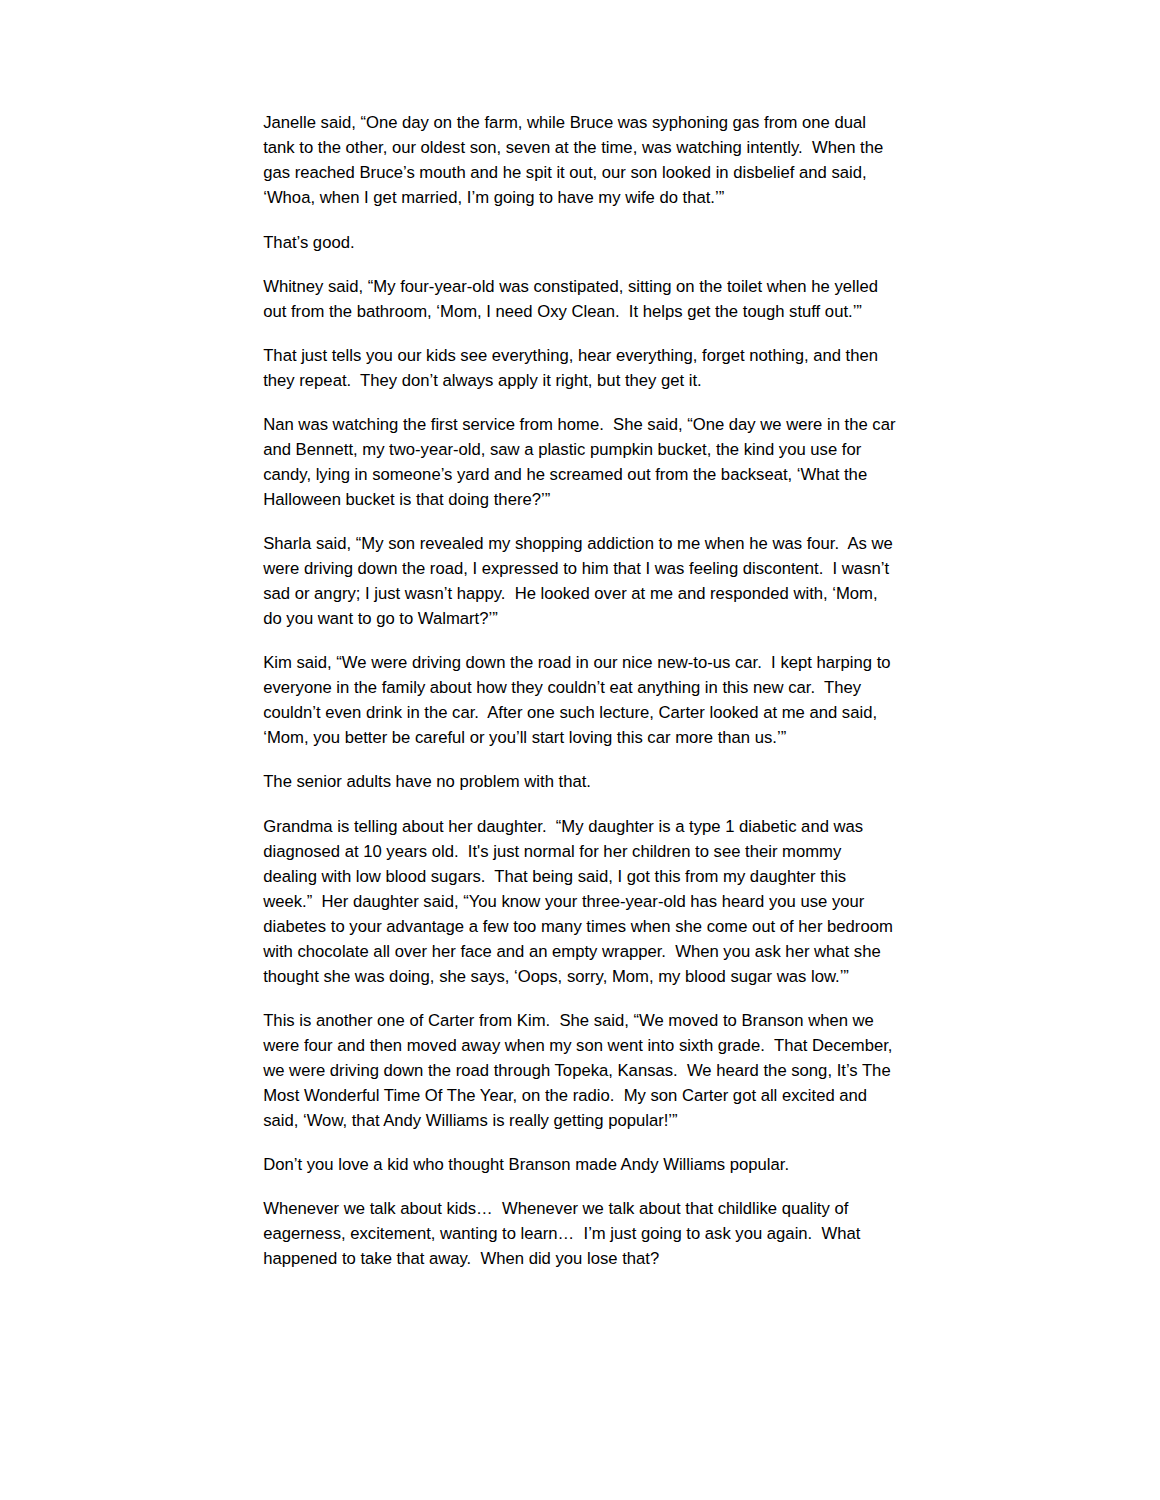Janelle said, “One day on the farm, while Bruce was syphoning gas from one dual tank to the other, our oldest son, seven at the time, was watching intently. When the gas reached Bruce’s mouth and he spit it out, our son looked in disbelief and said, ‘Whoa, when I get married, I’m going to have my wife do that.’”
That’s good.
Whitney said, “My four-year-old was constipated, sitting on the toilet when he yelled out from the bathroom, ‘Mom, I need Oxy Clean. It helps get the tough stuff out.’”
That just tells you our kids see everything, hear everything, forget nothing, and then they repeat. They don’t always apply it right, but they get it.
Nan was watching the first service from home. She said, “One day we were in the car and Bennett, my two-year-old, saw a plastic pumpkin bucket, the kind you use for candy, lying in someone’s yard and he screamed out from the backseat, ‘What the Halloween bucket is that doing there?’”
Sharla said, “My son revealed my shopping addiction to me when he was four. As we were driving down the road, I expressed to him that I was feeling discontent. I wasn’t sad or angry; I just wasn’t happy. He looked over at me and responded with, ‘Mom, do you want to go to Walmart?’”
Kim said, “We were driving down the road in our nice new-to-us car. I kept harping to everyone in the family about how they couldn’t eat anything in this new car. They couldn’t even drink in the car. After one such lecture, Carter looked at me and said, ‘Mom, you better be careful or you’ll start loving this car more than us.’”
The senior adults have no problem with that.
Grandma is telling about her daughter. “My daughter is a type 1 diabetic and was diagnosed at 10 years old. It's just normal for her children to see their mommy dealing with low blood sugars. That being said, I got this from my daughter this week.” Her daughter said, “You know your three-year-old has heard you use your diabetes to your advantage a few too many times when she come out of her bedroom with chocolate all over her face and an empty wrapper. When you ask her what she thought she was doing, she says, ‘Oops, sorry, Mom, my blood sugar was low.’”
This is another one of Carter from Kim. She said, “We moved to Branson when we were four and then moved away when my son went into sixth grade. That December, we were driving down the road through Topeka, Kansas. We heard the song, It’s The Most Wonderful Time Of The Year, on the radio. My son Carter got all excited and said, ‘Wow, that Andy Williams is really getting popular!’”
Don’t you love a kid who thought Branson made Andy Williams popular.
Whenever we talk about kids… Whenever we talk about that childlike quality of eagerness, excitement, wanting to learn… I’m just going to ask you again. What happened to take that away. When did you lose that?